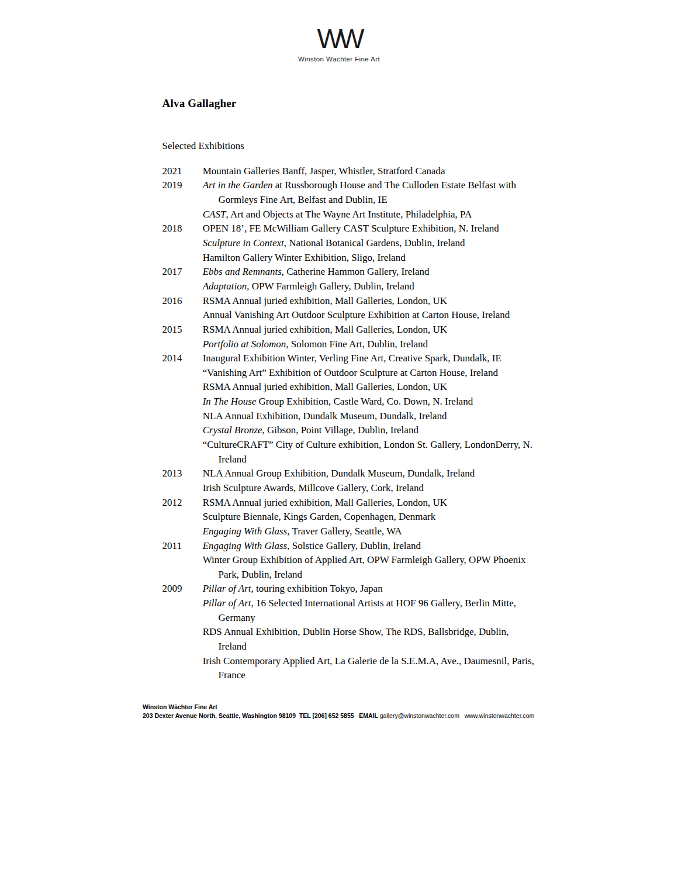WW
Winston Wächter Fine Art
Alva Gallagher
Selected Exhibitions
| 2021 | Mountain Galleries Banff, Jasper, Whistler, Stratford Canada |
| 2019 | Art in the Garden at Russborough House and The Culloden Estate Belfast with Gormleys Fine Art, Belfast and Dublin, IE CAST , Art and Objects at The Wayne Art Institute, Philadelphia, PA |
| 2018 | OPEN 18’, FE McWilliam Gallery CAST Sculpture Exhibition, N. Ireland Sculpture in Context , National Botanical Gardens, Dublin, Ireland Hamilton Gallery Winter Exhibition, Sligo, Ireland |
| 2017 | Ebbs and Remnants , Catherine Hammon Gallery, Ireland Adaptation , OPW Farmleigh Gallery, Dublin, Ireland |
| 2016 | RSMA Annual juried exhibition, Mall Galleries, London, UK Annual Vanishing Art Outdoor Sculpture Exhibition at Carton House, Ireland |
| 2015 | RSMA Annual juried exhibition, Mall Galleries, London, UK Portfolio at Solomon, Solomon Fine Art, Dublin, Ireland |
| 2014 | Inaugural Exhibition Winter, Verling Fine Art, Creative Spark, Dundalk, IE “Vanishing Art” Exhibition of Outdoor Sculpture at Carton House, Ireland RSMA Annual juried exhibition, Mall Galleries, London, UK In The House Group Exhibition, Castle Ward, Co. Down, N. Ireland NLA Annual Exhibition, Dundalk Museum, Dundalk, Ireland Crystal Bronze , Gibson, Point Village, Dublin, Ireland “CultureCRAFT” City of Culture exhibition, London St. Gallery, LondonDerry, N. Ireland |
| 2013 | NLA Annual Group Exhibition, Dundalk Museum, Dundalk, Ireland Irish Sculpture Awards, Millcove Gallery, Cork, Ireland |
| 2012 | RSMA Annual juried exhibition, Mall Galleries, London, UK Sculpture Biennale, Kings Garden, Copenhagen, Denmark Engaging With Glass , Traver Gallery, Seattle, WA |
| 2011 | Engaging With Glass , Solstice Gallery, Dublin, Ireland Winter Group Exhibition of Applied Art, OPW Farmleigh Gallery, OPW Phoenix Park, Dublin, Ireland |
| 2009 | Pillar of Art , touring exhibition Tokyo, Japan Pillar of Art , 16 Selected International Artists at HOF 96 Gallery, Berlin Mitte, Germany RDS Annual Exhibition, Dublin Horse Show, The RDS, Ballsbridge, Dublin, Ireland Irish Contemporary Applied Art, La Galerie de la S.E.M.A, Ave., Daumesnil, Paris, France |
Winston Wächter Fine Art
203 Dexter Avenue North, Seattle, Washington 98109 TEL [206] 652 5855 EMAIL gallery@winstonwachter.com www.winstonwachter.com